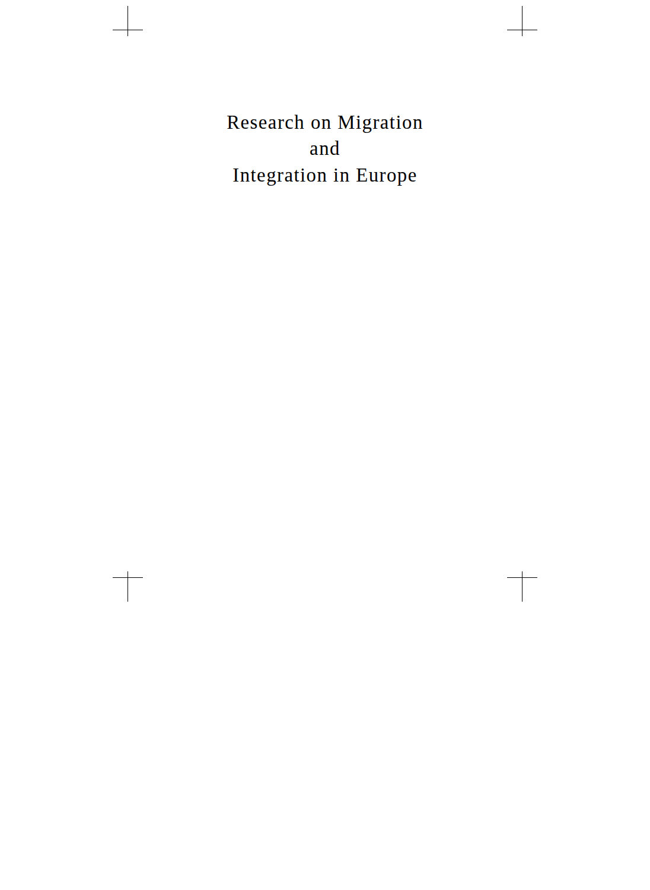Research on Migration and Integration in Europe